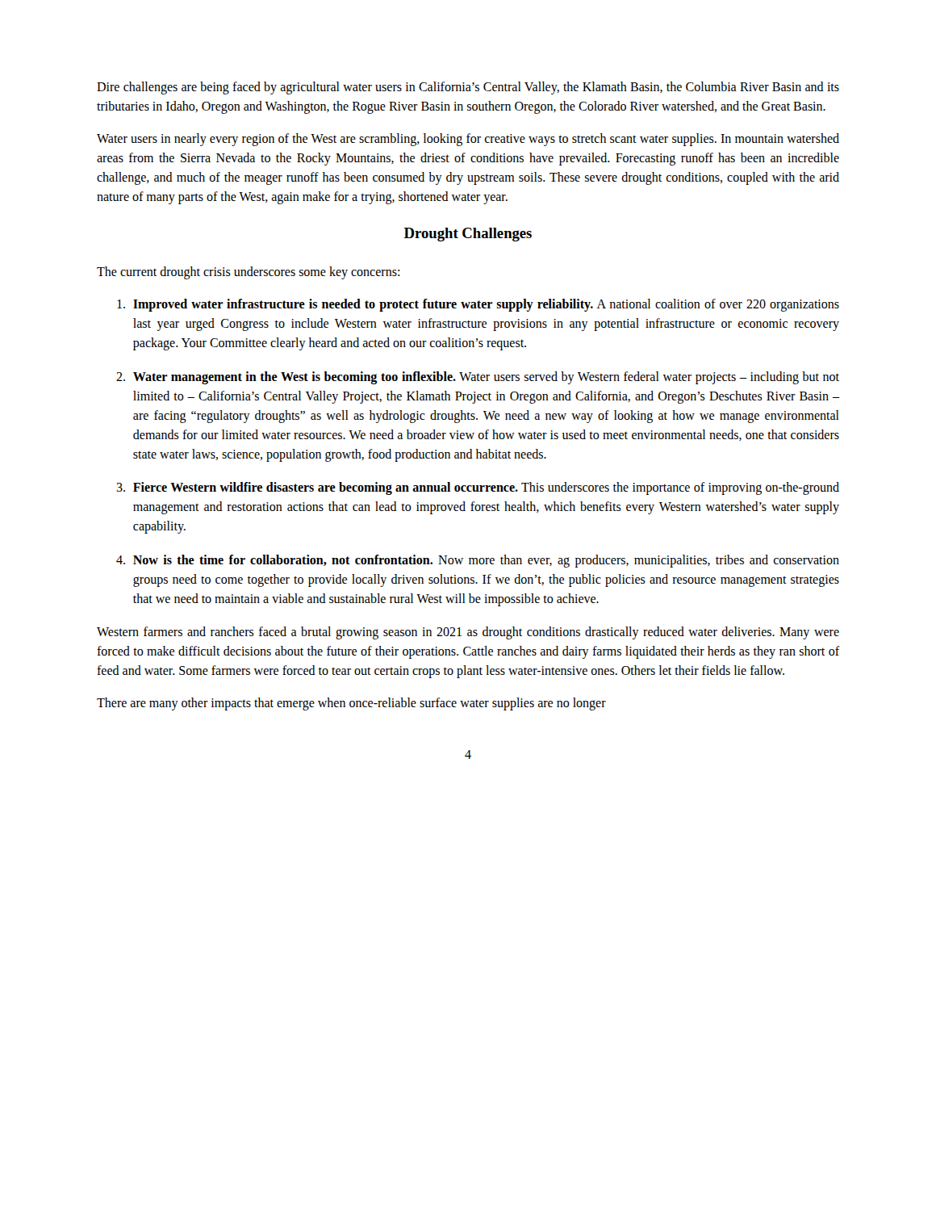Dire challenges are being faced by agricultural water users in California’s Central Valley, the Klamath Basin, the Columbia River Basin and its tributaries in Idaho, Oregon and Washington, the Rogue River Basin in southern Oregon, the Colorado River watershed, and the Great Basin.
Water users in nearly every region of the West are scrambling, looking for creative ways to stretch scant water supplies. In mountain watershed areas from the Sierra Nevada to the Rocky Mountains, the driest of conditions have prevailed. Forecasting runoff has been an incredible challenge, and much of the meager runoff has been consumed by dry upstream soils. These severe drought conditions, coupled with the arid nature of many parts of the West, again make for a trying, shortened water year.
Drought Challenges
The current drought crisis underscores some key concerns:
Improved water infrastructure is needed to protect future water supply reliability. A national coalition of over 220 organizations last year urged Congress to include Western water infrastructure provisions in any potential infrastructure or economic recovery package. Your Committee clearly heard and acted on our coalition’s request.
Water management in the West is becoming too inflexible. Water users served by Western federal water projects – including but not limited to – California’s Central Valley Project, the Klamath Project in Oregon and California, and Oregon’s Deschutes River Basin – are facing “regulatory droughts” as well as hydrologic droughts. We need a new way of looking at how we manage environmental demands for our limited water resources. We need a broader view of how water is used to meet environmental needs, one that considers state water laws, science, population growth, food production and habitat needs.
Fierce Western wildfire disasters are becoming an annual occurrence. This underscores the importance of improving on-the-ground management and restoration actions that can lead to improved forest health, which benefits every Western watershed’s water supply capability.
Now is the time for collaboration, not confrontation. Now more than ever, ag producers, municipalities, tribes and conservation groups need to come together to provide locally driven solutions. If we don’t, the public policies and resource management strategies that we need to maintain a viable and sustainable rural West will be impossible to achieve.
Western farmers and ranchers faced a brutal growing season in 2021 as drought conditions drastically reduced water deliveries. Many were forced to make difficult decisions about the future of their operations. Cattle ranches and dairy farms liquidated their herds as they ran short of feed and water. Some farmers were forced to tear out certain crops to plant less water-intensive ones. Others let their fields lie fallow.
There are many other impacts that emerge when once-reliable surface water supplies are no longer
4